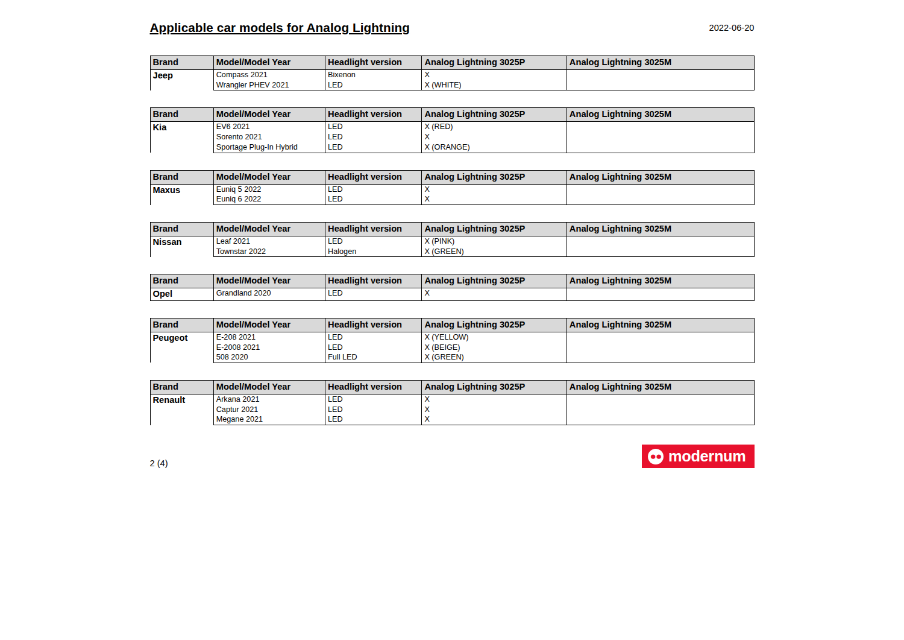Applicable car models for Analog Lightning
2022-06-20
| Brand | Model/Model Year | Headlight version | Analog Lightning 3025P | Analog Lightning 3025M |
| --- | --- | --- | --- | --- |
| Jeep | Compass 2021 | Bixenon | X | |
| Wrangler PHEV 2021 | LED | X (WHITE) | |
| Brand | Model/Model Year | Headlight version | Analog Lightning 3025P | Analog Lightning 3025M |
| --- | --- | --- | --- | --- |
| Kia | EV6 2021 | LED | X (RED) | |
| Sorento 2021 | LED | X | |
| Sportage Plug-In Hybrid | LED | X (ORANGE) | |
| Brand | Model/Model Year | Headlight version | Analog Lightning 3025P | Analog Lightning 3025M |
| --- | --- | --- | --- | --- |
| Maxus | Euniq 5 2022 | LED | X | |
| Euniq 6 2022 | LED | X | |
| Brand | Model/Model Year | Headlight version | Analog Lightning 3025P | Analog Lightning 3025M |
| --- | --- | --- | --- | --- |
| Nissan | Leaf 2021 | LED | X (PINK) | |
| Townstar 2022 | Halogen | X (GREEN) | |
| Brand | Model/Model Year | Headlight version | Analog Lightning 3025P | Analog Lightning 3025M |
| --- | --- | --- | --- | --- |
| Opel | Grandland 2020 | LED | X | |
| Brand | Model/Model Year | Headlight version | Analog Lightning 3025P | Analog Lightning 3025M |
| --- | --- | --- | --- | --- |
| Peugeot | E-208 2021 | LED | X (YELLOW) | |
| E-2008 2021 | LED | X (BEIGE) | |
| 508 2020 | Full LED | X (GREEN) | |
| Brand | Model/Model Year | Headlight version | Analog Lightning 3025P | Analog Lightning 3025M |
| --- | --- | --- | --- | --- |
| Renault | Arkana 2021 | LED | X | |
| Captur 2021 | LED | X | |
| Megane 2021 | LED | X | |
2 (4)
●●modernum